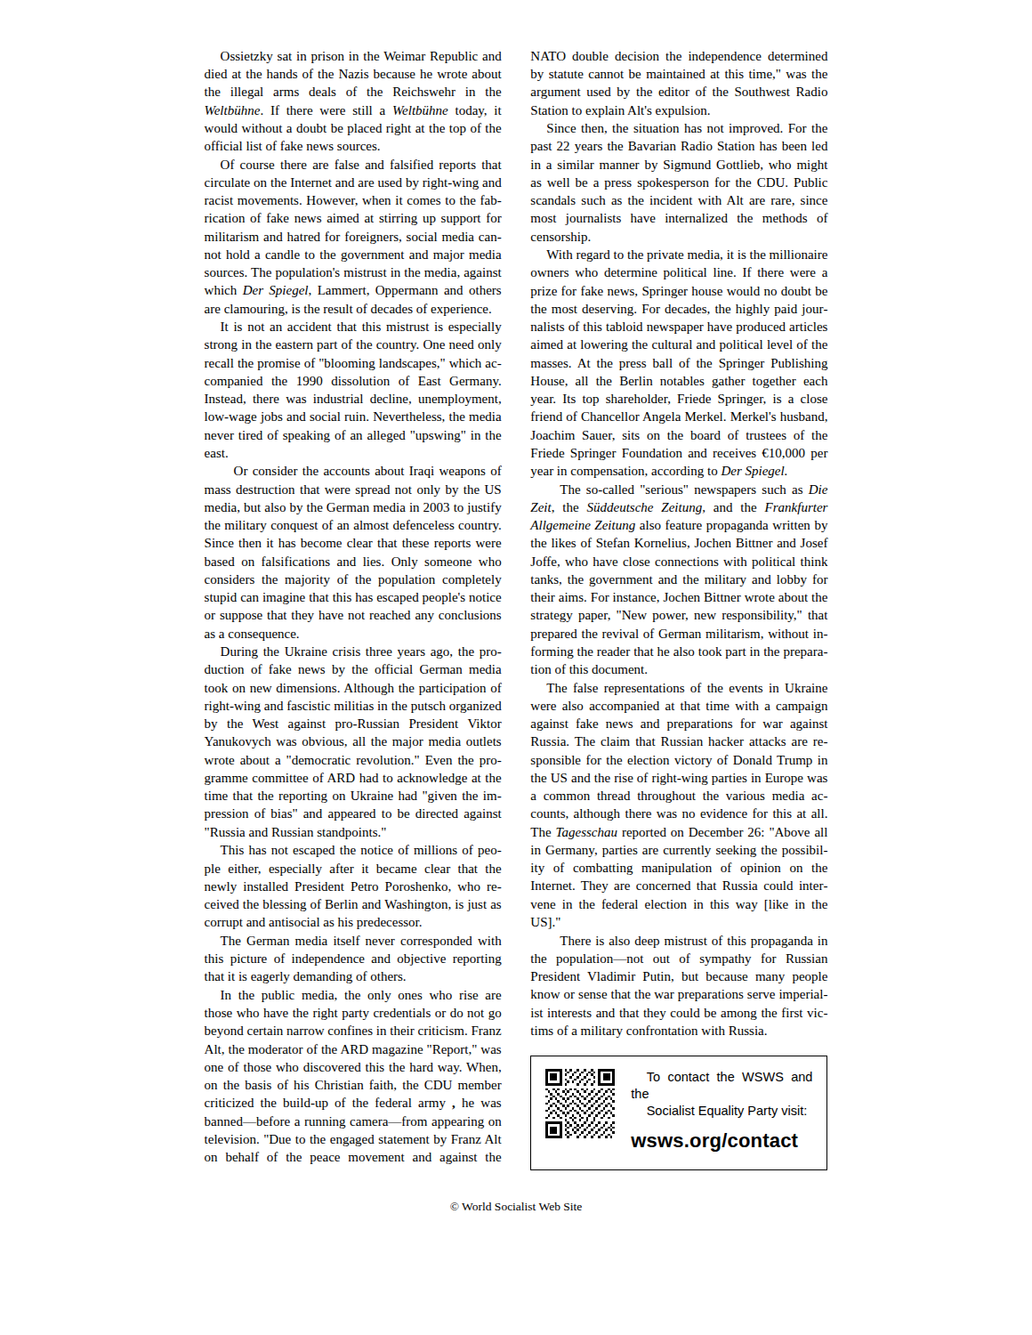Ossietzky sat in prison in the Weimar Republic and died at the hands of the Nazis because he wrote about the illegal arms deals of the Reichswehr in the Weltbühne. If there were still a Weltbühne today, it would without a doubt be placed right at the top of the official list of fake news sources.
Of course there are false and falsified reports that circulate on the Internet and are used by right-wing and racist movements. However, when it comes to the fabrication of fake news aimed at stirring up support for militarism and hatred for foreigners, social media cannot hold a candle to the government and major media sources. The population's mistrust in the media, against which Der Spiegel, Lammert, Oppermann and others are clamouring, is the result of decades of experience.
It is not an accident that this mistrust is especially strong in the eastern part of the country. One need only recall the promise of "blooming landscapes," which accompanied the 1990 dissolution of East Germany. Instead, there was industrial decline, unemployment, low-wage jobs and social ruin. Nevertheless, the media never tired of speaking of an alleged "upswing" in the east.
Or consider the accounts about Iraqi weapons of mass destruction that were spread not only by the US media, but also by the German media in 2003 to justify the military conquest of an almost defenceless country. Since then it has become clear that these reports were based on falsifications and lies. Only someone who considers the majority of the population completely stupid can imagine that this has escaped people's notice or suppose that they have not reached any conclusions as a consequence.
During the Ukraine crisis three years ago, the production of fake news by the official German media took on new dimensions. Although the participation of right-wing and fascistic militias in the putsch organized by the West against pro-Russian President Viktor Yanukovych was obvious, all the major media outlets wrote about a "democratic revolution." Even the programme committee of ARD had to acknowledge at the time that the reporting on Ukraine had "given the impression of bias" and appeared to be directed against "Russia and Russian standpoints."
This has not escaped the notice of millions of people either, especially after it became clear that the newly installed President Petro Poroshenko, who received the blessing of Berlin and Washington, is just as corrupt and antisocial as his predecessor.
The German media itself never corresponded with this picture of independence and objective reporting that it is eagerly demanding of others.
In the public media, the only ones who rise are those who have the right party credentials or do not go beyond certain narrow confines in their criticism. Franz Alt, the moderator of the ARD magazine "Report," was one of those who discovered this the hard way. When, on the basis of his Christian faith, the CDU member criticized the build-up of the federal army , he was banned—before a running camera—from appearing on television. "Due to the engaged statement by Franz Alt on behalf of the peace movement and against the NATO double decision the independence determined by statute cannot be maintained at this time," was the argument used by the editor of the Southwest Radio Station to explain Alt's expulsion.
Since then, the situation has not improved. For the past 22 years the Bavarian Radio Station has been led in a similar manner by Sigmund Gottlieb, who might as well be a press spokesperson for the CDU. Public scandals such as the incident with Alt are rare, since most journalists have internalized the methods of censorship.
With regard to the private media, it is the millionaire owners who determine political line. If there were a prize for fake news, Springer house would no doubt be the most deserving. For decades, the highly paid journalists of this tabloid newspaper have produced articles aimed at lowering the cultural and political level of the masses. At the press ball of the Springer Publishing House, all the Berlin notables gather together each year. Its top shareholder, Friede Springer, is a close friend of Chancellor Angela Merkel. Merkel's husband, Joachim Sauer, sits on the board of trustees of the Friede Springer Foundation and receives €10,000 per year in compensation, according to Der Spiegel.
The so-called "serious" newspapers such as Die Zeit, the Süddeutsche Zeitung, and the Frankfurter Allgemeine Zeitung also feature propaganda written by the likes of Stefan Kornelius, Jochen Bittner and Josef Joffe, who have close connections with political think tanks, the government and the military and lobby for their aims. For instance, Jochen Bittner wrote about the strategy paper, "New power, new responsibility," that prepared the revival of German militarism, without informing the reader that he also took part in the preparation of this document.
The false representations of the events in Ukraine were also accompanied at that time with a campaign against fake news and preparations for war against Russia. The claim that Russian hacker attacks are responsible for the election victory of Donald Trump in the US and the rise of right-wing parties in Europe was a common thread throughout the various media accounts, although there was no evidence for this at all. The Tagesschau reported on December 26: "Above all in Germany, parties are currently seeking the possibility of combatting manipulation of opinion on the Internet. They are concerned that Russia could intervene in the federal election in this way [like in the US]."
There is also deep mistrust of this propaganda in the population—not out of sympathy for Russian President Vladimir Putin, but because many people know or sense that the war preparations serve imperialist interests and that they could be among the first victims of a military confrontation with Russia.
To contact the WSWS and the
Socialist Equality Party visit:
wsws.org/contact
© World Socialist Web Site